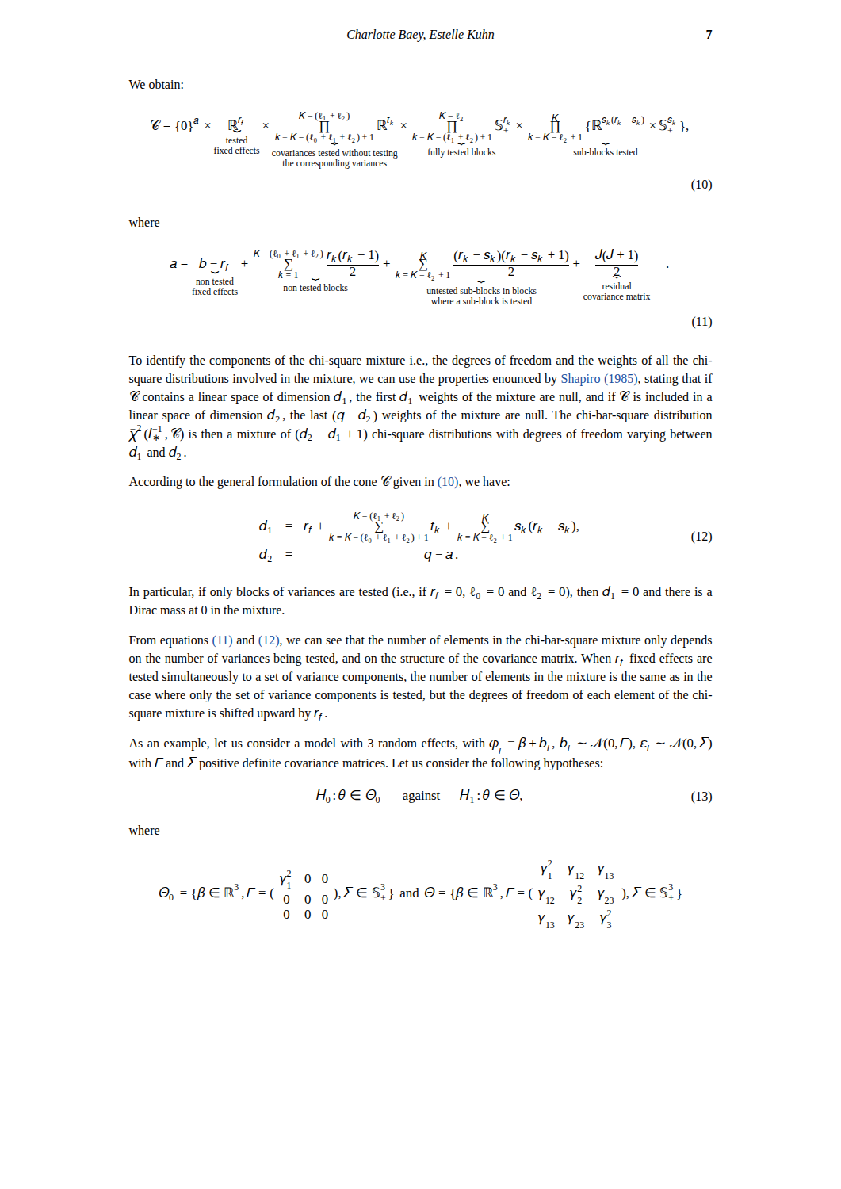Charlotte Baey, Estelle Kuhn 7
We obtain:
𝒞 = {0}a × ℝrf ⏟ tested
fixed effects × ∏ k=K−(ℓ0+ℓ1+ℓ2)+1 K−(ℓ1+ℓ2) ℝtk ⏟ covariances tested without testing
the corresponding variances × ∏ k=K−(ℓ1+ℓ2)+1 K−ℓ2 𝕊+rk ⏟ fully tested blocks × ∏ k=K−ℓ2+1 K { ℝsk(rk−sk) × 𝕊+sk } ⏟ sub-blocks tested ,
(10)
where
a = b−rf ⏟ non tested
fixed effects + ∑ k=1 K−(ℓ0+ℓ1+ℓ2) rk(rk−1) 2 ⏟ non tested blocks + ∑ k=K−ℓ2+1 K (rk−sk)(rk−sk+1) 2 ⏟ untested sub-blocks in blocks
where a sub-block is tested + J(J+1) 2 ⏟ residual
covariance matrix .
(11)
To identify the components of the chi-square mixture i.e., the degrees of freedom and the weights of all the chi-square distributions involved in the mixture, we can use the properties enounced by Shapiro (1985), stating that if 𝒞 contains a linear space of dimension d1, the first d1 weights of the mixture are null, and if 𝒞 is included in a linear space of dimension d2, the last (q−d2) weights of the mixture are null. The chi-bar-square distribution χ¯2(I∗−1,𝒞) is then a mixture of (d2−d1+1) chi-square distributions with degrees of freedom varying between d1 and d2.
According to the general formulation of the cone 𝒞 given in (10), we have:
d1 = rf + ∑ k=K−(ℓ0+ℓ1+ℓ2)+1 K−(ℓ1+ℓ2) tk + ∑ k=K−ℓ2+1 K sk (rk−sk) , d2 = q−a. (12)
In particular, if only blocks of variances are tested (i.e., if rf=0, ℓ0=0 and ℓ2=0), then d1=0 and there is a Dirac mass at 0 in the mixture.
From equations (11) and (12), we can see that the number of elements in the chi-bar-square mixture only depends on the number of variances being tested, and on the structure of the covariance matrix. When rf fixed effects are tested simultaneously to a set of variance components, the number of elements in the mixture is the same as in the case where only the set of variance components is tested, but the degrees of freedom of each element of the chi-square mixture is shifted upward by rf.
As an example, let us consider a model with 3 random effects, with φi=β+bi, bi∼𝒩(0,Γ), εi∼𝒩(0,Σ) with Γ and Σ positive definite covariance matrices. Let us consider the following hypotheses:
H0 : θ ∈ Θ0 against H1 : θ ∈ Θ , (13)
where
Θ0 = { β∈ℝ3 , Γ= ( γ1200 000 000 ) , Σ∈𝕊+3 } and Θ = { β∈ℝ3 , Γ= ( γ12γ12γ13 γ12γ22γ23 γ13γ23γ32 ) , Σ∈𝕊+3 }